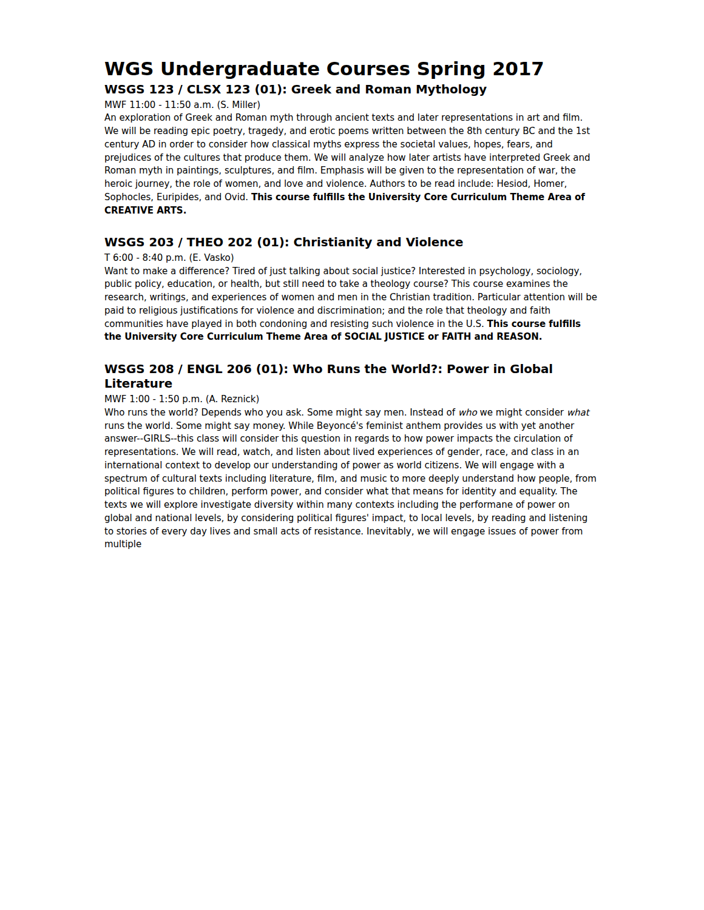WGS Undergraduate Courses Spring 2017
WSGS 123 / CLSX 123 (01): Greek and Roman Mythology
MWF 11:00 - 11:50 a.m. (S. Miller)
An exploration of Greek and Roman myth through ancient texts and later representations in art and film. We will be reading epic poetry, tragedy, and erotic poems written between the 8th century BC and the 1st century AD in order to consider how classical myths express the societal values, hopes, fears, and prejudices of the cultures that produce them. We will analyze how later artists have interpreted Greek and Roman myth in paintings, sculptures, and film. Emphasis will be given to the representation of war, the heroic journey, the role of women, and love and violence. Authors to be read include: Hesiod, Homer, Sophocles, Euripides, and Ovid. This course fulfills the University Core Curriculum Theme Area of CREATIVE ARTS.
WSGS 203 / THEO 202 (01): Christianity and Violence
T 6:00 - 8:40 p.m. (E. Vasko)
Want to make a difference? Tired of just talking about social justice? Interested in psychology, sociology, public policy, education, or health, but still need to take a theology course? This course examines the research, writings, and experiences of women and men in the Christian tradition. Particular attention will be paid to religious justifications for violence and discrimination; and the role that theology and faith communities have played in both condoning and resisting such violence in the U.S. This course fulfills the University Core Curriculum Theme Area of SOCIAL JUSTICE or FAITH and REASON.
WSGS 208 / ENGL 206 (01): Who Runs the World?: Power in Global Literature
MWF 1:00 - 1:50 p.m. (A. Reznick)
Who runs the world? Depends who you ask. Some might say men. Instead of who we might consider what runs the world. Some might say money. While Beyoncé's feminist anthem provides us with yet another answer--GIRLS--this class will consider this question in regards to how power impacts the circulation of representations. We will read, watch, and listen about lived experiences of gender, race, and class in an international context to develop our understanding of power as world citizens. We will engage with a spectrum of cultural texts including literature, film, and music to more deeply understand how people, from political figures to children, perform power, and consider what that means for identity and equality. The texts we will explore investigate diversity within many contexts including the performane of power on global and national levels, by considering political figures' impact, to local levels, by reading and listening to stories of every day lives and small acts of resistance. Inevitably, we will engage issues of power from multiple